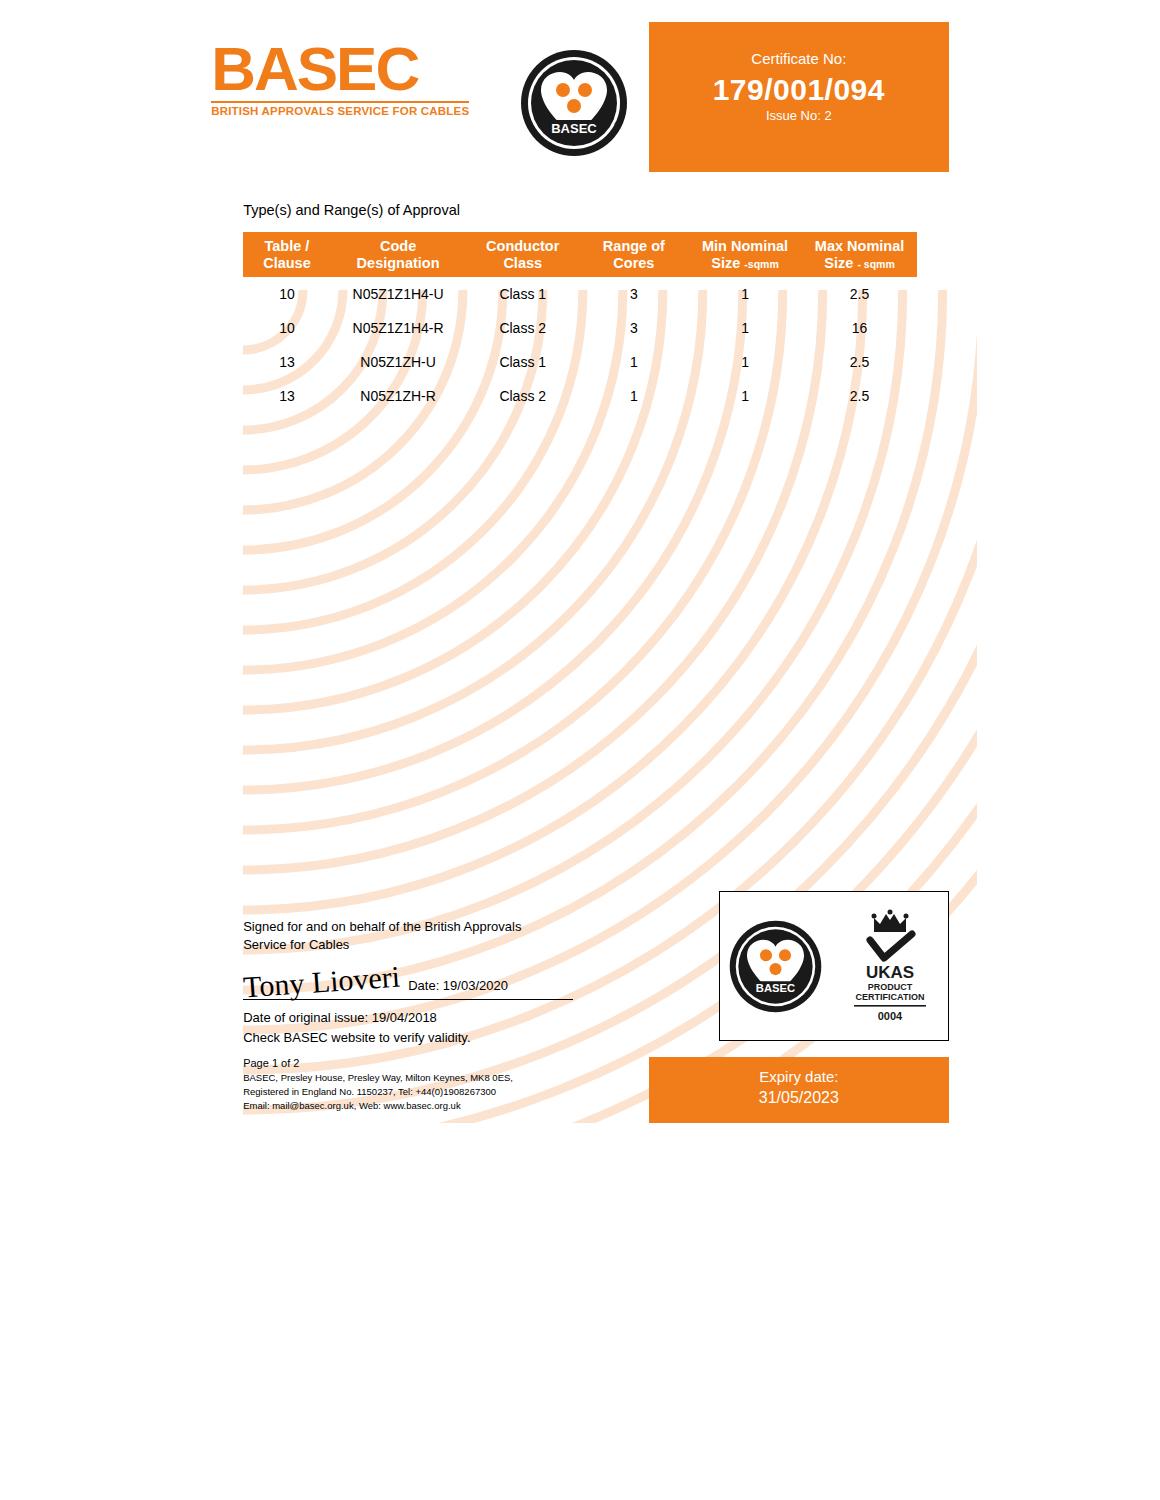BASEC
BRITISH APPROVALS SERVICE FOR CABLES
BASEC ®
Certificate No:
179/001/094
Issue No: 2
Type(s) and Range(s) of Approval
| Table / Clause | Code Designation | Conductor Class | Range of Cores | Min Nominal Size -sqmm | Max Nominal Size - sqmm |
| --- | --- | --- | --- | --- | --- |
| 10 | N05Z1Z1H4-U | Class 1 | 3 | 1 | 2.5 |
| 10 | N05Z1Z1H4-R | Class 2 | 3 | 1 | 16 |
| 13 | N05Z1ZH-U | Class 1 | 1 | 1 | 2.5 |
| 13 | N05Z1ZH-R | Class 2 | 1 | 1 | 2.5 |
Signed for and on behalf of the British Approvals
Service for Cables
Tony Lioveri Date: 19/03/2020
Date of original issue: 19/04/2018
Check BASEC website to verify validity.
BASEC UKAS PRODUCT CERTIFICATION 0004
Page 1 of 2
BASEC, Presley House, Presley Way, Milton Keynes, MK8 0ES,
Registered in England No. 1150237, Tel: +44(0)1908267300
Email: mail@basec.org.uk, Web: www.basec.org.uk
Expiry date:
31/05/2023